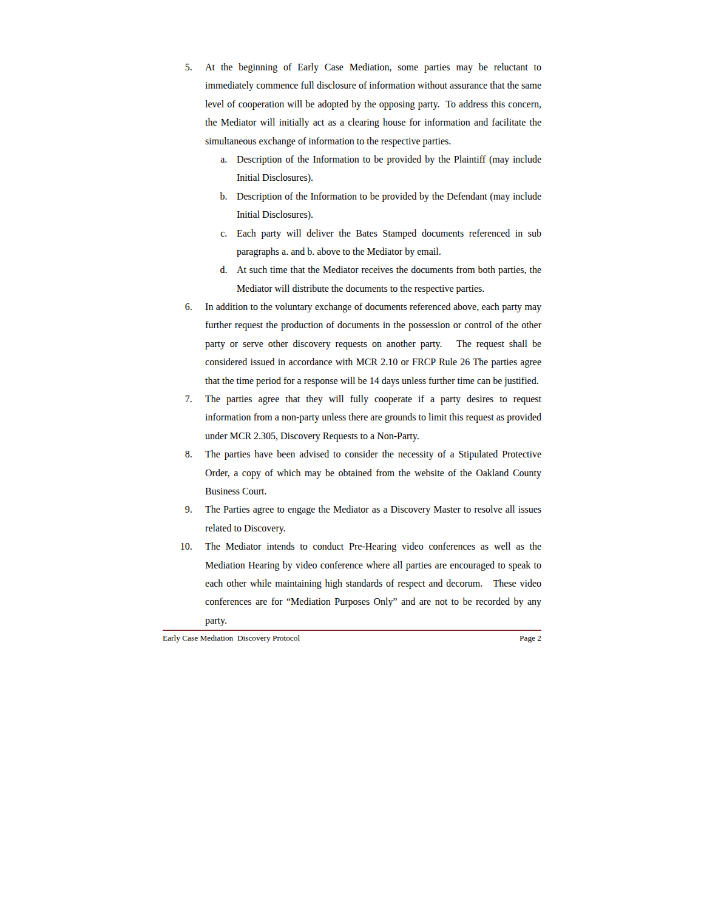At the beginning of Early Case Mediation, some parties may be reluctant to immediately commence full disclosure of information without assurance that the same level of cooperation will be adopted by the opposing party. To address this concern, the Mediator will initially act as a clearing house for information and facilitate the simultaneous exchange of information to the respective parties.
Description of the Information to be provided by the Plaintiff (may include Initial Disclosures).
Description of the Information to be provided by the Defendant (may include Initial Disclosures).
Each party will deliver the Bates Stamped documents referenced in sub paragraphs a. and b. above to the Mediator by email.
At such time that the Mediator receives the documents from both parties, the Mediator will distribute the documents to the respective parties.
In addition to the voluntary exchange of documents referenced above, each party may further request the production of documents in the possession or control of the other party or serve other discovery requests on another party. The request shall be considered issued in accordance with MCR 2.10 or FRCP Rule 26 The parties agree that the time period for a response will be 14 days unless further time can be justified.
The parties agree that they will fully cooperate if a party desires to request information from a non-party unless there are grounds to limit this request as provided under MCR 2.305, Discovery Requests to a Non-Party.
The parties have been advised to consider the necessity of a Stipulated Protective Order, a copy of which may be obtained from the website of the Oakland County Business Court.
The Parties agree to engage the Mediator as a Discovery Master to resolve all issues related to Discovery.
The Mediator intends to conduct Pre-Hearing video conferences as well as the Mediation Hearing by video conference where all parties are encouraged to speak to each other while maintaining high standards of respect and decorum. These video conferences are for “Mediation Purposes Only” and are not to be recorded by any party.
Early Case Mediation Discovery Protocol Page 2